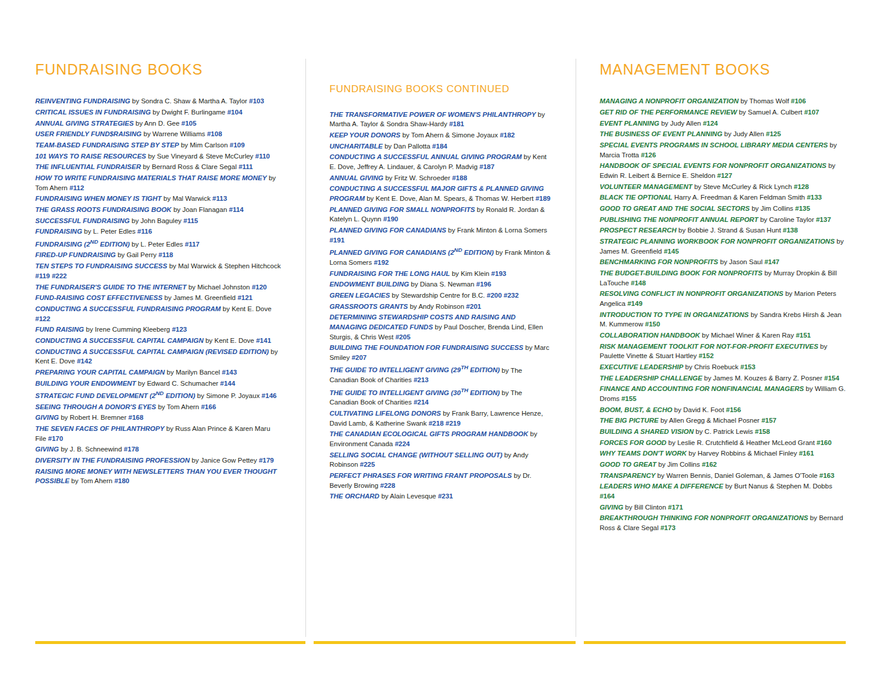Fundraising Books
Reinventing Fundraising by Sondra C. Shaw & Martha A. Taylor #103
Critical Issues in Fundraising by Dwight F. Burlingame #104
Annual Giving Strategies by Ann D. Gee #105
User Friendly Fund$raising by Warrene Williams #108
Team-Based Fundraising Step by Step by Mim Carlson #109
101 Ways to Raise Resources by Sue Vineyard & Steve McCurley #110
The Influential Fundraiser by Bernard Ross & Clare Segal #111
How to Write Fundraising Materials That Raise More Money by Tom Ahern #112
Fundraising When Money is Tight by Mal Warwick #113
The Grass Roots Fundraising Book by Joan Flanagan #114
Successful Fundraising by John Baguley #115
Fundraising by L. Peter Edles #116
Fundraising (2nd Edition) by L. Peter Edles #117
Fired-Up Fundraising by Gail Perry #118
Ten Steps to Fundraising Success by Mal Warwick & Stephen Hitchcock #119 #222
The Fundraiser's Guide to the Internet by Michael Johnston #120
Fund-Raising Cost Effectiveness by James M. Greenfield #121
Conducting a Successful Fundraising Program by Kent E. Dove #122
Fund Raising by Irene Cumming Kleeberg #123
Conducting a Successful Capital Campaign by Kent E. Dove #141
Conducting a Successful Capital Campaign (Revised Edition) by Kent E. Dove #142
Preparing Your Capital Campaign by Marilyn Bancel #143
Building Your Endowment by Edward C. Schumacher #144
Strategic Fund Development (2nd Edition) by Simone P. Joyaux #146
Seeing Through a Donor's Eyes by Tom Ahern #166
Giving by Robert H. Bremner #168
The Seven Faces of Philanthropy by Russ Alan Prince & Karen Maru File #170
Giving by J. B. Schneewind #178
Diversity in the Fundraising Profession by Janice Gow Pettey #179
Raising More Money with Newsletters Than You Ever Thought Possible by Tom Ahern #180
Fundraising Books Continued
The Transformative Power of Women's Philanthropy by Martha A. Taylor & Sondra Shaw-Hardy #181
Keep Your Donors by Tom Ahern & Simone Joyaux #182
Uncharitable by Dan Pallotta #184
Conducting a Successful Annual Giving Program by Kent E. Dove, Jeffrey A. Lindauer, & Carolyn P. Madvig #187
Annual Giving by Fritz W. Schroeder #188
Conducting a Successful Major Gifts & Planned Giving Program by Kent E. Dove, Alan M. Spears, & Thomas W. Herbert #189
Planned Giving for Small Nonprofits by Ronald R. Jordan & Katelyn L. Quynn #190
Planned Giving for Canadians by Frank Minton & Lorna Somers #191
Planned Giving for Canadians (2nd Edition) by Frank Minton & Lorna Somers #192
Fundraising for the Long Haul by Kim Klein #193
Endowment Building by Diana S. Newman #196
Green Legacies by Stewardship Centre for B.C. #200 #232
Grassroots Grants by Andy Robinson #201
Determining Stewardship Costs and Raising and Managing Dedicated Funds by Paul Doscher, Brenda Lind, Ellen Sturgis, & Chris West #205
Building the Foundation for Fundraising Success by Marc Smiley #207
The Guide to Intelligent Giving (29th Edition) by The Canadian Book of Charities #213
The Guide to Intelligent Giving (30th Edition) by The Canadian Book of Charities #214
Cultivating Lifelong Donors by Frank Barry, Lawrence Henze, David Lamb, & Katherine Swank #218 #219
The Canadian Ecological Gifts Program Handbook by Environment Canada #224
Selling Social Change (Without Selling Out) by Andy Robinson #225
Perfect Phrases for Writing Frant Proposals by Dr. Beverly Browing #228
The Orchard by Alain Levesque #231
Management Books
Managing a Nonprofit Organization by Thomas Wolf #106
Get Rid of the Performance Review by Samuel A. Culbert #107
Event Planning by Judy Allen #124
The Business of Event Planning by Judy Allen #125
Special Events Programs in School Library Media Centers by Marcia Trotta #126
Handbook of Special Events for Nonprofit Organizations by Edwin R. Leibert & Bernice E. Sheldon #127
Volunteer Management by Steve McCurley & Rick Lynch #128
Black Tie Optional Harry A. Freedman & Karen Feldman Smith #133
Good to Great and the Social Sectors by Jim Collins #135
Publishing the Nonprofit Annual Report by Caroline Taylor #137
Prospect Research by Bobbie J. Strand & Susan Hunt #138
Strategic Planning Workbook for Nonprofit Organizations by James M. Greenfield #145
Benchmarking for Nonprofits by Jason Saul #147
The Budget-Building Book for Nonprofits by Murray Dropkin & Bill LaTouche #148
Resolving Conflict in Nonprofit Organizations by Marion Peters Angelica #149
Introduction to Type in Organizations by Sandra Krebs Hirsh & Jean M. Kummerow #150
Collaboration Handbook by Michael Winer & Karen Ray #151
Risk Management Toolkit for Not-for-Profit Executives by Paulette Vinette & Stuart Hartley #152
Executive Leadership by Chris Roebuck #153
The Leadership Challenge by James M. Kouzes & Barry Z. Posner #154
Finance and Accounting for Nonfinancial Managers by William G. Droms #155
Boom, Bust, & Echo by David K. Foot #156
The Big Picture by Allen Gregg & Michael Posner #157
Building a Shared Vision by C. Patrick Lewis #158
Forces for Good by Leslie R. Crutchfield & Heather McLeod Grant #160
Why Teams Don't Work by Harvey Robbins & Michael Finley #161
Good to Great by Jim Collins #162
Transparency by Warren Bennis, Daniel Goleman, & James O'Toole #163
Leaders Who Make a Difference by Burt Nanus & Stephen M. Dobbs #164
Giving by Bill Clinton #171
Breakthrough Thinking for Nonprofit Organizations by Bernard Ross & Clare Segal #173